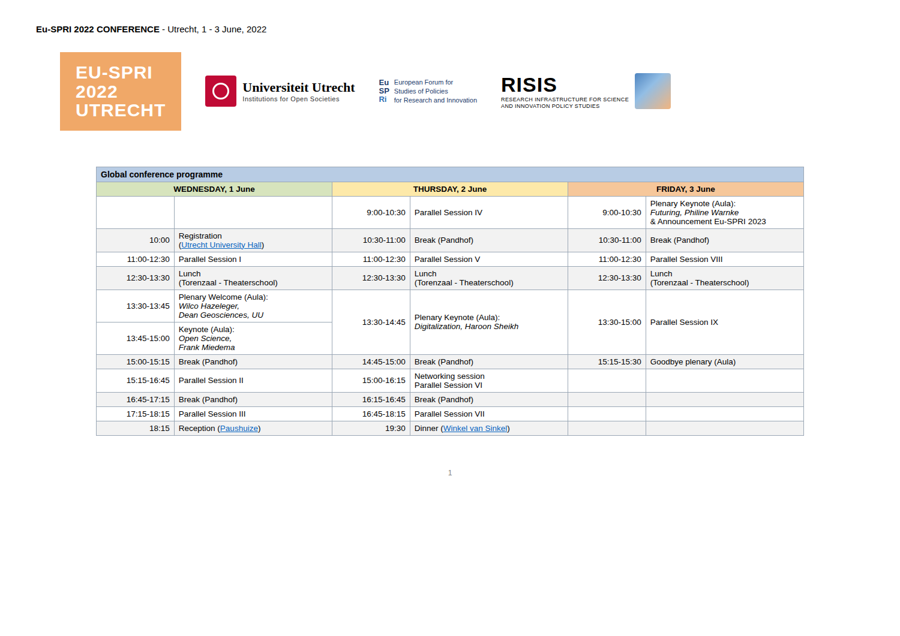Eu-SPRI 2022 CONFERENCE - Utrecht, 1 - 3 June, 2022
EU-SPRI
2022
UTRECHT
Universiteit Utrecht
Institutions for Open Societies
Eu SP Ri
European Forum for
Studies of Policies
for Research and Innovation
RISIS
Research Infrastructure for Science
and Innovation Policy Studies
| Global conference programme |
| --- |
| WEDNESDAY, 1 June | THURSDAY, 2 June | FRIDAY, 3 June |
| | | 9:00-10:30 | Parallel Session IV | 9:00-10:30 | Plenary Keynote (Aula): Futuring, Philine Warnke & Announcement Eu-SPRI 2023 |
| 10:00 | Registration ( Utrecht University Hall ) | 10:30-11:00 | Break (Pandhof) | 10:30-11:00 | Break (Pandhof) |
| 11:00-12:30 | Parallel Session I | 11:00-12:30 | Parallel Session V | 11:00-12:30 | Parallel Session VIII |
| 12:30-13:30 | Lunch (Torenzaal - Theaterschool) | 12:30-13:30 | Lunch (Torenzaal - Theaterschool) | 12:30-13:30 | Lunch (Torenzaal - Theaterschool) |
| 13:30-13:45 | Plenary Welcome (Aula): Wilco Hazeleger, Dean Geosciences, UU | 13:30-14:45 | Plenary Keynote (Aula): Digitalization, Haroon Sheikh | 13:30-15:00 | Parallel Session IX |
| 13:45-15:00 | Keynote (Aula): Open Science, Frank Miedema |
| 15:00-15:15 | Break (Pandhof) | 14:45-15:00 | Break (Pandhof) | 15:15-15:30 | Goodbye plenary (Aula) |
| 15:15-16:45 | Parallel Session II | 15:00-16:15 | Networking session Parallel Session VI | | |
| 16:45-17:15 | Break (Pandhof) | 16:15-16:45 | Break (Pandhof) | | |
| 17:15-18:15 | Parallel Session III | 16:45-18:15 | Parallel Session VII | | |
| 18:15 | Reception ( Paushuize ) | 19:30 | Dinner ( Winkel van Sinkel ) | | |
1